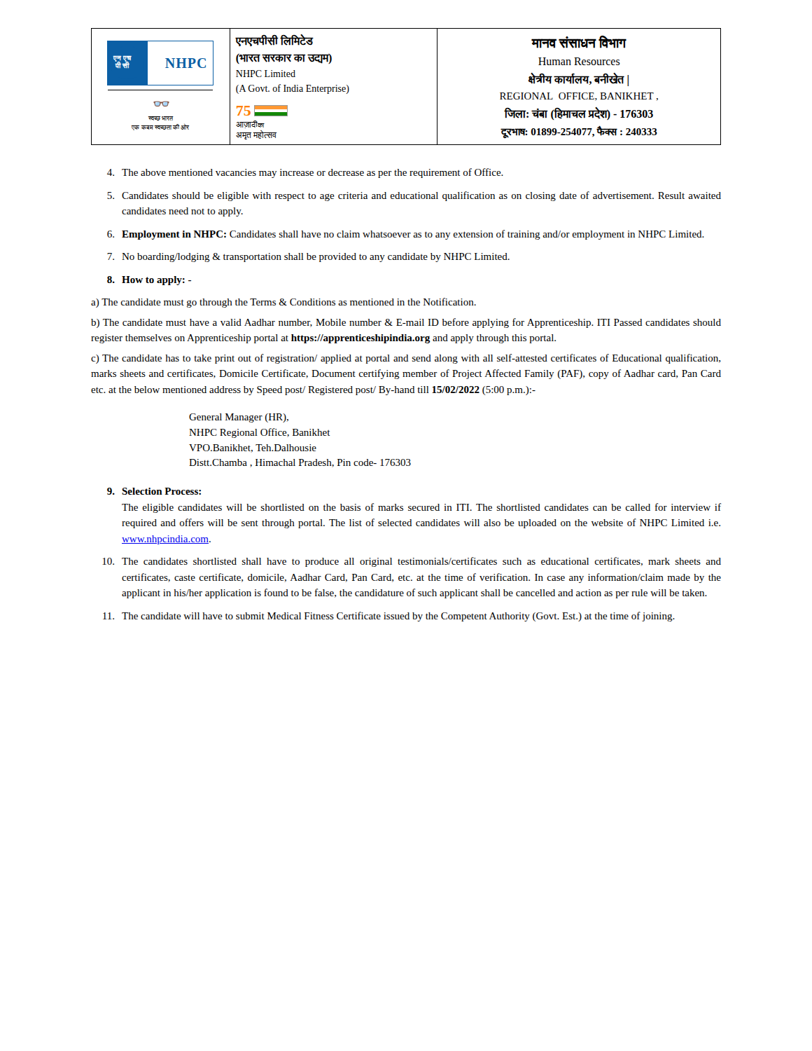| एन एच पी सी NHPC 👓 स्वच्छ भारत एक कदम स्वच्छता की ओर | एनएचपीसी लिमिटेड (भारत सरकार का उद्यम) NHPC Limited (A Govt. of India Enterprise) 75 आज़ादी का अमृत महोत्सव | मानव संसाधन विभाग Human Resources क्षेत्रीय कार्यालय, बनीखेत / REGIONAL OFFICE, BANIKHET , जिला: चंबा (हिमाचल प्रदेश) - 176303 दूरभाष: 01899-254077, फैक्स : 240333 |
4. The above mentioned vacancies may increase or decrease as per the requirement of Office.
5. Candidates should be eligible with respect to age criteria and educational qualification as on closing date of advertisement. Result awaited candidates need not to apply.
6. Employment in NHPC: Candidates shall have no claim whatsoever as to any extension of training and/or employment in NHPC Limited.
7. No boarding/lodging & transportation shall be provided to any candidate by NHPC Limited.
8. How to apply: -
a) The candidate must go through the Terms & Conditions as mentioned in the Notification.
b) The candidate must have a valid Aadhar number, Mobile number & E-mail ID before applying for Apprenticeship. ITI Passed candidates should register themselves on Apprenticeship portal at https://apprenticeshipindia.org and apply through this portal.
c) The candidate has to take print out of registration/ applied at portal and send along with all self-attested certificates of Educational qualification, marks sheets and certificates, Domicile Certificate, Document certifying member of Project Affected Family (PAF), copy of Aadhar card, Pan Card etc. at the below mentioned address by Speed post/ Registered post/ By-hand till 15/02/2022 (5:00 p.m.):-
General Manager (HR),
NHPC Regional Office, Banikhet
VPO.Banikhet, Teh.Dalhousie
Distt.Chamba , Himachal Pradesh, Pin code- 176303
9. Selection Process:
The eligible candidates will be shortlisted on the basis of marks secured in ITI. The shortlisted candidates can be called for interview if required and offers will be sent through portal. The list of selected candidates will also be uploaded on the website of NHPC Limited i.e. www.nhpcindia.com.
10. The candidates shortlisted shall have to produce all original testimonials/certificates such as educational certificates, mark sheets and certificates, caste certificate, domicile, Aadhar Card, Pan Card, etc. at the time of verification. In case any information/claim made by the applicant in his/her application is found to be false, the candidature of such applicant shall be cancelled and action as per rule will be taken.
11. The candidate will have to submit Medical Fitness Certificate issued by the Competent Authority (Govt. Est.) at the time of joining.